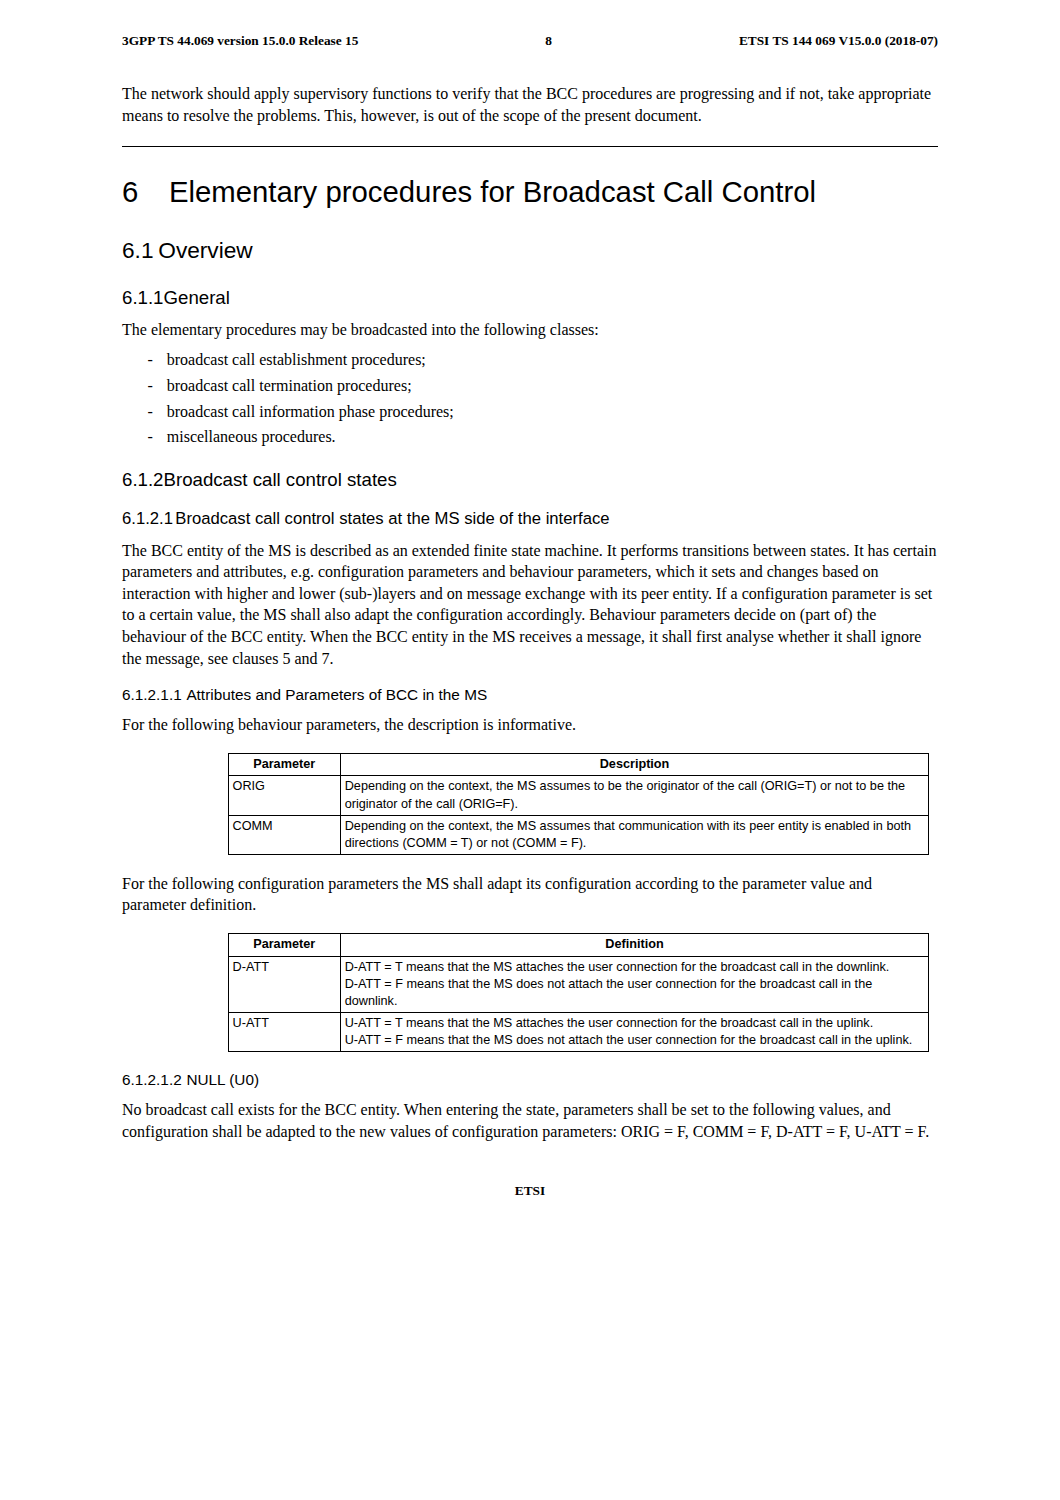3GPP TS 44.069 version 15.0.0 Release 15
8
ETSI TS 144 069 V15.0.0 (2018-07)
The network should apply supervisory functions to verify that the BCC procedures are progressing and if not, take appropriate means to resolve the problems. This, however, is out of the scope of the present document.
6 Elementary procedures for Broadcast Call Control
6.1 Overview
6.1.1 General
The elementary procedures may be broadcasted into the following classes:
broadcast call establishment procedures;
broadcast call termination procedures;
broadcast call information phase procedures;
miscellaneous procedures.
6.1.2 Broadcast call control states
6.1.2.1 Broadcast call control states at the MS side of the interface
The BCC entity of the MS is described as an extended finite state machine. It performs transitions between states. It has certain parameters and attributes, e.g. configuration parameters and behaviour parameters, which it sets and changes based on interaction with higher and lower (sub-)layers and on message exchange with its peer entity. If a configuration parameter is set to a certain value, the MS shall also adapt the configuration accordingly. Behaviour parameters decide on (part of) the behaviour of the BCC entity. When the BCC entity in the MS receives a message, it shall first analyse whether it shall ignore the message, see clauses 5 and 7.
6.1.2.1.1 Attributes and Parameters of BCC in the MS
For the following behaviour parameters, the description is informative.
| Parameter | Description |
| --- | --- |
| ORIG | Depending on the context, the MS assumes to be the originator of the call (ORIG=T) or not to be the originator of the call (ORIG=F). |
| COMM | Depending on the context, the MS assumes that communication with its peer entity is enabled in both directions (COMM = T) or not (COMM = F). |
For the following configuration parameters the MS shall adapt its configuration according to the parameter value and parameter definition.
| Parameter | Definition |
| --- | --- |
| D-ATT | D-ATT = T means that the MS attaches the user connection for the broadcast call in the downlink. D-ATT = F means that the MS does not attach the user connection for the broadcast call in the downlink. |
| U-ATT | U-ATT = T means that the MS attaches the user connection for the broadcast call in the uplink. U-ATT = F means that the MS does not attach the user connection for the broadcast call in the uplink. |
6.1.2.1.2 NULL (U0)
No broadcast call exists for the BCC entity. When entering the state, parameters shall be set to the following values, and configuration shall be adapted to the new values of configuration parameters: ORIG = F, COMM = F, D-ATT = F, U-ATT = F.
ETSI